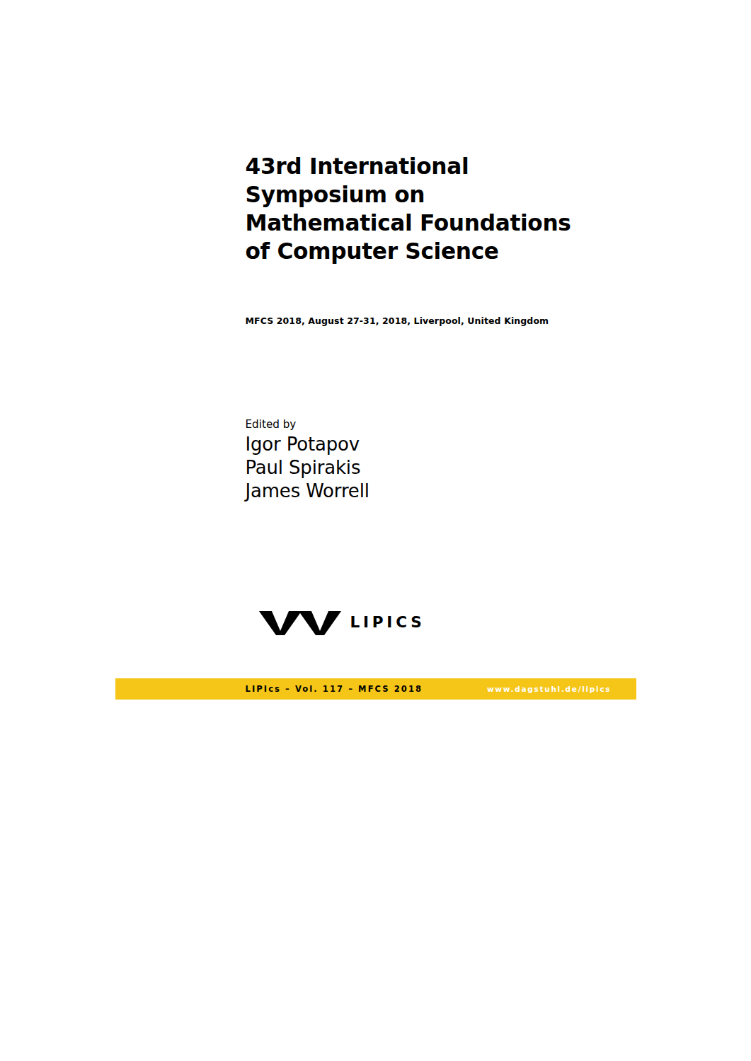43rd International Symposium on Mathematical Foundations of Computer Science
MFCS 2018, August 27-31, 2018, Liverpool, United Kingdom
Edited by
Igor Potapov
Paul Spirakis
James Worrell
LIPICS
LIPIcs – Vol. 117 – MFCS 2018 www.dagstuhl.de/lipics